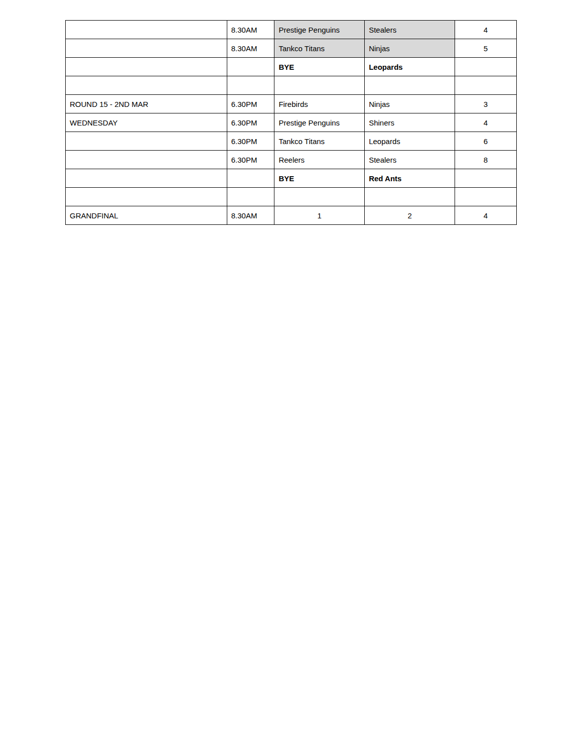| | 8.30AM | Prestige Penguins | Stealers | 4 |
| | 8.30AM | Tankco Titans | Ninjas | 5 |
| | | BYE | Leopards | |
| ROUND 15 - 2ND MAR | 6.30PM | Firebirds | Ninjas | 3 |
| WEDNESDAY | 6.30PM | Prestige Penguins | Shiners | 4 |
| | 6.30PM | Tankco Titans | Leopards | 6 |
| | 6.30PM | Reelers | Stealers | 8 |
| | | BYE | Red Ants | |
| GRANDFINAL | 8.30AM | 1 | 2 | 4 |